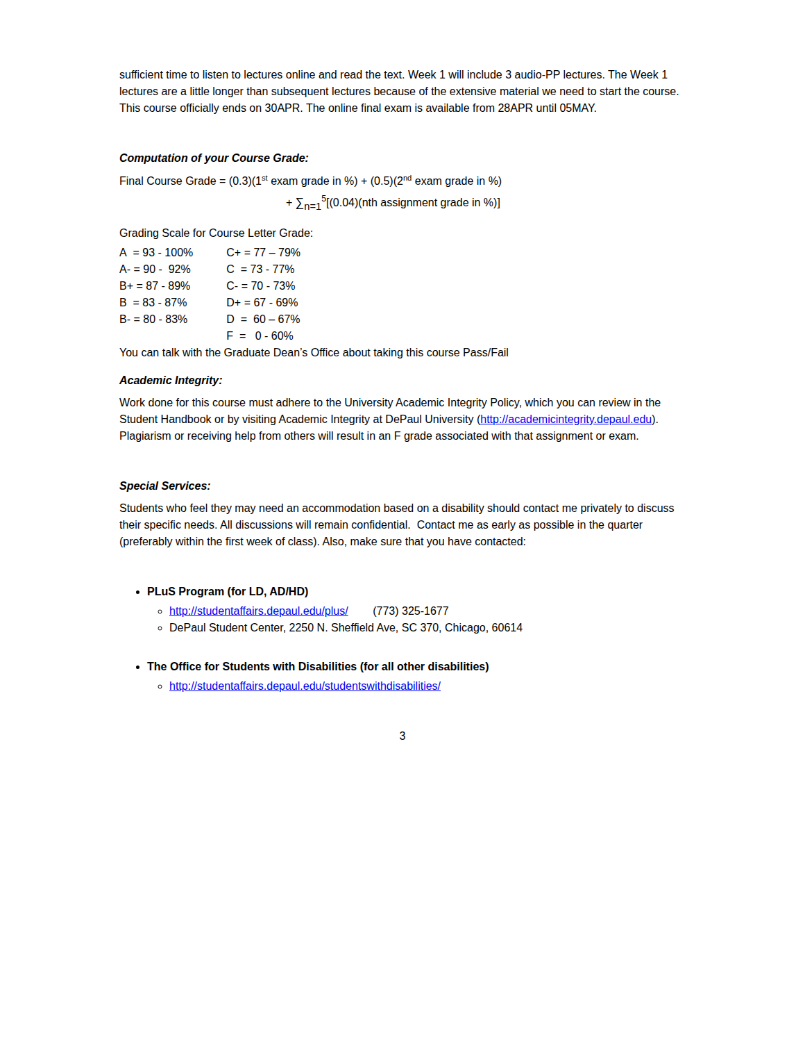sufficient time to listen to lectures online and read the text. Week 1 will include 3 audio-PP lectures. The Week 1 lectures are a little longer than subsequent lectures because of the extensive material we need to start the course. This course officially ends on 30APR. The online final exam is available from 28APR until 05MAY.
Computation of your Course Grade:
Final Course Grade = (0.3)(1st exam grade in %) + (0.5)(2nd exam grade in %)
+ ∑n=15[(0.04)(nth assignment grade in %)]
Grading Scale for Course Letter Grade:
| A = 93 - 100% | C+ = 77 – 79% |
| A- = 90 - 92% | C = 73 - 77% |
| B+ = 87 - 89% | C- = 70 - 73% |
| B = 83 - 87% | D+ = 67 - 69% |
| B- = 80 - 83% | D = 60 – 67% |
| | F = 0 - 60% |
You can talk with the Graduate Dean’s Office about taking this course Pass/Fail
Academic Integrity:
Work done for this course must adhere to the University Academic Integrity Policy, which you can review in the Student Handbook or by visiting Academic Integrity at DePaul University (http://academicintegrity.depaul.edu). Plagiarism or receiving help from others will result in an F grade associated with that assignment or exam.
Special Services:
Students who feel they may need an accommodation based on a disability should contact me privately to discuss their specific needs. All discussions will remain confidential. Contact me as early as possible in the quarter (preferably within the first week of class). Also, make sure that you have contacted:
PLuS Program (for LD, AD/HD)
http://studentaffairs.depaul.edu/plus/ (773) 325-1677
DePaul Student Center, 2250 N. Sheffield Ave, SC 370, Chicago, 60614
The Office for Students with Disabilities (for all other disabilities)
http://studentaffairs.depaul.edu/studentswithdisabilities/
3